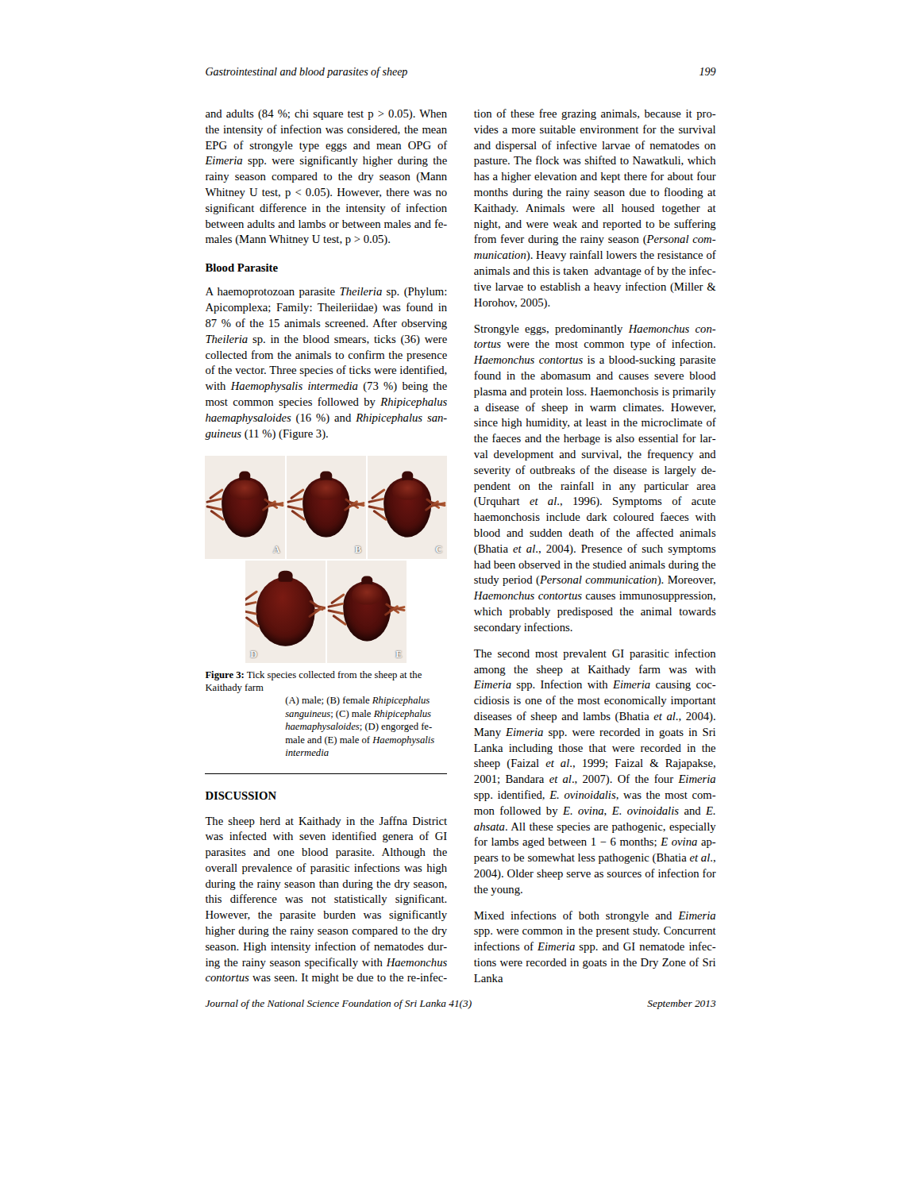Gastrointestinal and blood parasites of sheep 199
and adults (84 %; chi square test p > 0.05). When the intensity of infection was considered, the mean EPG of strongyle type eggs and mean OPG of Eimeria spp. were significantly higher during the rainy season compared to the dry season (Mann Whitney U test, p < 0.05). However, there was no significant difference in the intensity of infection between adults and lambs or between males and females (Mann Whitney U test, p > 0.05).
Blood Parasite
A haemoprotozoan parasite Theileria sp. (Phylum: Apicomplexa; Family: Theileriidae) was found in 87 % of the 15 animals screened. After observing Theileria sp. in the blood smears, ticks (36) were collected from the animals to confirm the presence of the vector. Three species of ticks were identified, with Haemophysalis intermedia (73 %) being the most common species followed by Rhipicephalus haemaphysaloides (16 %) and Rhipicephalus sanguineus (11 %) (Figure 3).
A
B
C
D
E
Figure 3: Tick species collected from the sheep at the Kaithady farm (A) male; (B) female Rhipicephalus sanguineus; (C) male Rhipicephalus haemaphysaloides; (D) engorged female and (E) male of Haemophysalis intermedia
DISCUSSION
The sheep herd at Kaithady in the Jaffna District was infected with seven identified genera of GI parasites and one blood parasite. Although the overall prevalence of parasitic infections was high during the rainy season than during the dry season, this difference was not statistically significant. However, the parasite burden was significantly higher during the rainy season compared to the dry season. High intensity infection of nematodes during the rainy season specifically with Haemonchus contortus was seen. It might be due to the re-infection of these free grazing animals, because it provides a more suitable environment for the survival and dispersal of infective larvae of nematodes on pasture. The flock was shifted to Nawatkuli, which has a higher elevation and kept there for about four months during the rainy season due to flooding at Kaithady. Animals were all housed together at night, and were weak and reported to be suffering from fever during the rainy season (Personal communication). Heavy rainfall lowers the resistance of animals and this is taken advantage of by the infective larvae to establish a heavy infection (Miller & Horohov, 2005).
Strongyle eggs, predominantly Haemonchus contortus were the most common type of infection. Haemonchus contortus is a blood-sucking parasite found in the abomasum and causes severe blood plasma and protein loss. Haemonchosis is primarily a disease of sheep in warm climates. However, since high humidity, at least in the microclimate of the faeces and the herbage is also essential for larval development and survival, the frequency and severity of outbreaks of the disease is largely dependent on the rainfall in any particular area (Urquhart et al., 1996). Symptoms of acute haemonchosis include dark coloured faeces with blood and sudden death of the affected animals (Bhatia et al., 2004). Presence of such symptoms had been observed in the studied animals during the study period (Personal communication). Moreover, Haemonchus contortus causes immunosuppression, which probably predisposed the animal towards secondary infections.
The second most prevalent GI parasitic infection among the sheep at Kaithady farm was with Eimeria spp. Infection with Eimeria causing coccidiosis is one of the most economically important diseases of sheep and lambs (Bhatia et al., 2004). Many Eimeria spp. were recorded in goats in Sri Lanka including those that were recorded in the sheep (Faizal et al., 1999; Faizal & Rajapakse, 2001; Bandara et al., 2007). Of the four Eimeria spp. identified, E. ovinoidalis, was the most common followed by E. ovina, E. ovinoidalis and E. ahsata. All these species are pathogenic, especially for lambs aged between 1 − 6 months; E ovina appears to be somewhat less pathogenic (Bhatia et al., 2004). Older sheep serve as sources of infection for the young.
Mixed infections of both strongyle and Eimeria spp. were common in the present study. Concurrent infections of Eimeria spp. and GI nematode infections were recorded in goats in the Dry Zone of Sri Lanka
Journal of the National Science Foundation of Sri Lanka 41(3) September 2013